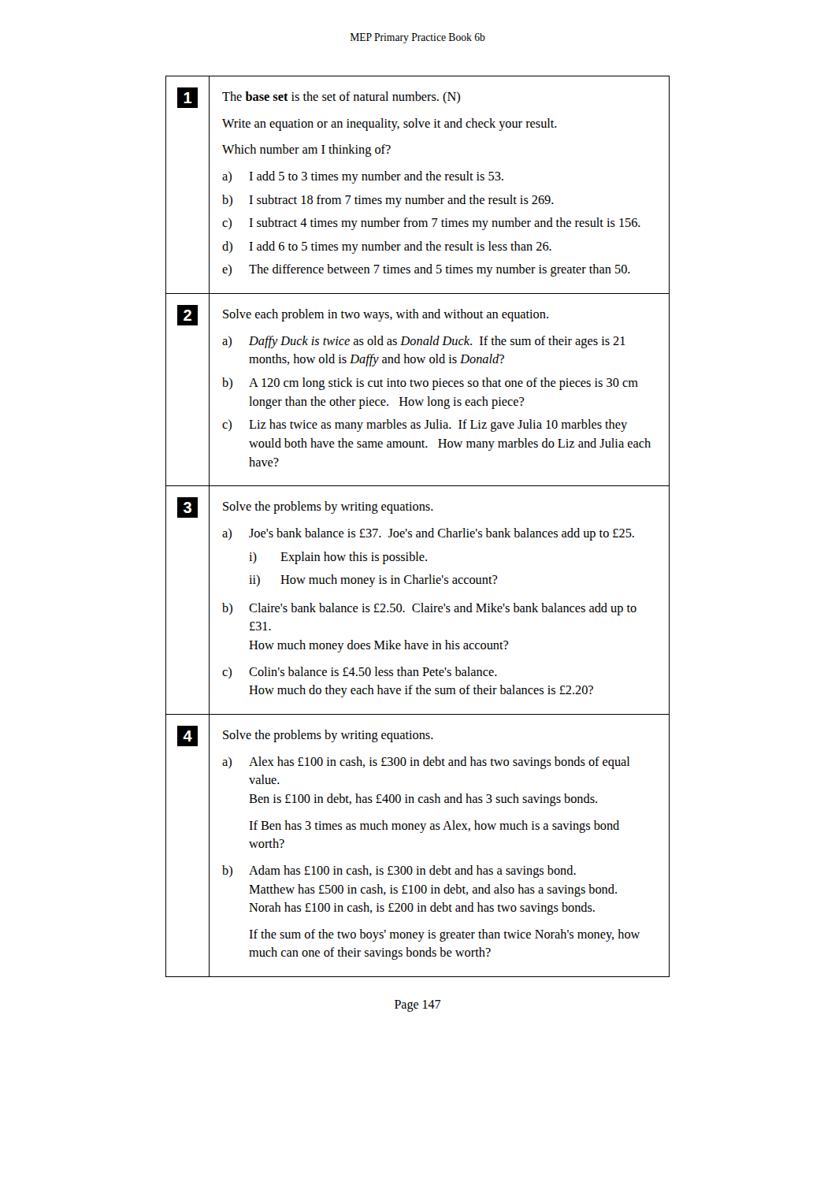MEP Primary Practice Book 6b
| 1 | The base set is the set of natural numbers. (N) Write an equation or an inequality, solve it and check your result. Which number am I thinking of? a) I add 5 to 3 times my number and the result is 53. b) I subtract 18 from 7 times my number and the result is 269. c) I subtract 4 times my number from 7 times my number and the result is 156. d) I add 6 to 5 times my number and the result is less than 26. e) The difference between 7 times and 5 times my number is greater than 50. |
| 2 | Solve each problem in two ways, with and without an equation. a) Daffy Duck is twice as old as Donald Duck . If the sum of their ages is 21 months, how old is Daffy and how old is Donald ? b) A 120 cm long stick is cut into two pieces so that one of the pieces is 30 cm longer than the other piece. How long is each piece? c) Liz has twice as many marbles as Julia. If Liz gave Julia 10 marbles they would both have the same amount. How many marbles do Liz and Julia each have? |
| 3 | Solve the problems by writing equations. a) Joe's bank balance is £37. Joe's and Charlie's bank balances add up to £25. i) Explain how this is possible. ii) How much money is in Charlie's account? b) Claire's bank balance is £2.50. Claire's and Mike's bank balances add up to £31. How much money does Mike have in his account? c) Colin's balance is £4.50 less than Pete's balance. How much do they each have if the sum of their balances is £2.20? |
| 4 | Solve the problems by writing equations. a) Alex has £100 in cash, is £300 in debt and has two savings bonds of equal value. Ben is £100 in debt, has £400 in cash and has 3 such savings bonds. If Ben has 3 times as much money as Alex, how much is a savings bond worth? b) Adam has £100 in cash, is £300 in debt and has a savings bond. Matthew has £500 in cash, is £100 in debt, and also has a savings bond. Norah has £100 in cash, is £200 in debt and has two savings bonds. If the sum of the two boys' money is greater than twice Norah's money, how much can one of their savings bonds be worth? |
Page 147